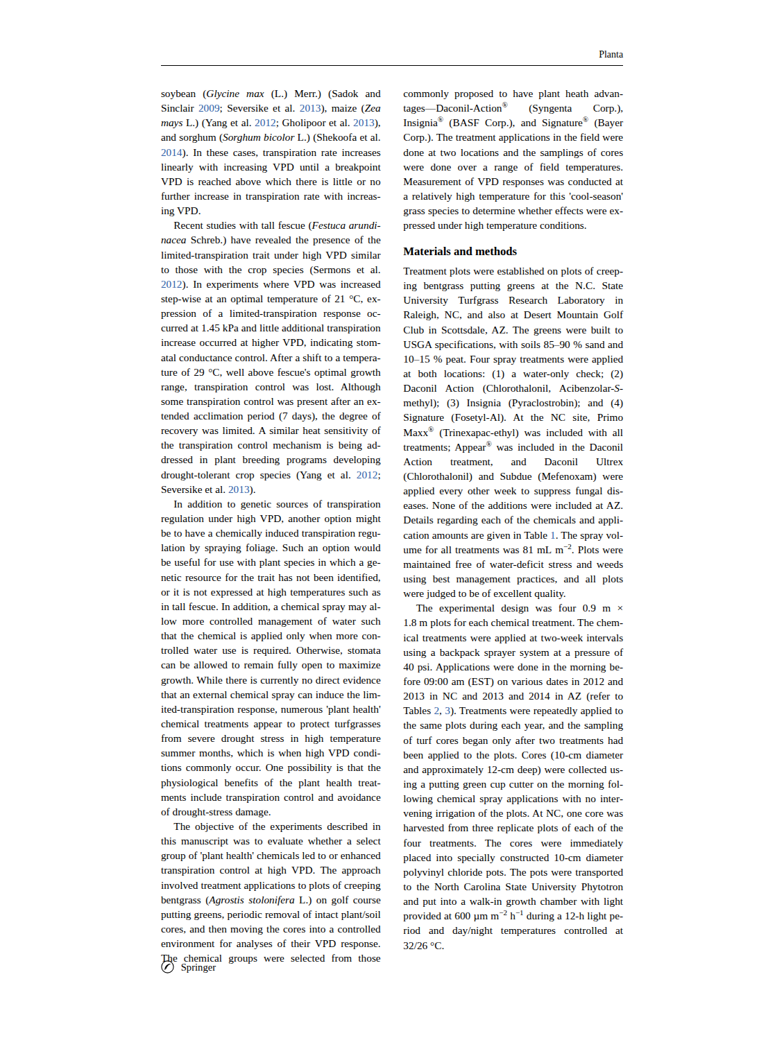Planta
soybean (Glycine max (L.) Merr.) (Sadok and Sinclair 2009; Seversike et al. 2013), maize (Zea mays L.) (Yang et al. 2012; Gholipoor et al. 2013), and sorghum (Sorghum bicolor L.) (Shekoofa et al. 2014). In these cases, transpiration rate increases linearly with increasing VPD until a breakpoint VPD is reached above which there is little or no further increase in transpiration rate with increasing VPD.
Recent studies with tall fescue (Festuca arundinacea Schreb.) have revealed the presence of the limited-transpiration trait under high VPD similar to those with the crop species (Sermons et al. 2012). In experiments where VPD was increased step-wise at an optimal temperature of 21 °C, expression of a limited-transpiration response occurred at 1.45 kPa and little additional transpiration increase occurred at higher VPD, indicating stomatal conductance control. After a shift to a temperature of 29 °C, well above fescue's optimal growth range, transpiration control was lost. Although some transpiration control was present after an extended acclimation period (7 days), the degree of recovery was limited. A similar heat sensitivity of the transpiration control mechanism is being addressed in plant breeding programs developing drought-tolerant crop species (Yang et al. 2012; Seversike et al. 2013).
In addition to genetic sources of transpiration regulation under high VPD, another option might be to have a chemically induced transpiration regulation by spraying foliage. Such an option would be useful for use with plant species in which a genetic resource for the trait has not been identified, or it is not expressed at high temperatures such as in tall fescue. In addition, a chemical spray may allow more controlled management of water such that the chemical is applied only when more controlled water use is required. Otherwise, stomata can be allowed to remain fully open to maximize growth. While there is currently no direct evidence that an external chemical spray can induce the limited-transpiration response, numerous 'plant health' chemical treatments appear to protect turfgrasses from severe drought stress in high temperature summer months, which is when high VPD conditions commonly occur. One possibility is that the physiological benefits of the plant health treatments include transpiration control and avoidance of drought-stress damage.
The objective of the experiments described in this manuscript was to evaluate whether a select group of 'plant health' chemicals led to or enhanced transpiration control at high VPD. The approach involved treatment applications to plots of creeping bentgrass (Agrostis stolonifera L.) on golf course putting greens, periodic removal of intact plant/soil cores, and then moving the cores into a controlled environment for analyses of their VPD response. The chemical groups were selected from those commonly proposed to have plant heath advantages—Daconil-Action® (Syngenta Corp.), Insignia® (BASF Corp.), and Signature® (Bayer Corp.). The treatment applications in the field were done at two locations and the samplings of cores were done over a range of field temperatures. Measurement of VPD responses was conducted at a relatively high temperature for this 'cool-season' grass species to determine whether effects were expressed under high temperature conditions.
Materials and methods
Treatment plots were established on plots of creeping bentgrass putting greens at the N.C. State University Turfgrass Research Laboratory in Raleigh, NC, and also at Desert Mountain Golf Club in Scottsdale, AZ. The greens were built to USGA specifications, with soils 85–90 % sand and 10–15 % peat. Four spray treatments were applied at both locations: (1) a water-only check; (2) Daconil Action (Chlorothalonil, Acibenzolar-S-methyl); (3) Insignia (Pyraclostrobin); and (4) Signature (Fosetyl-Al). At the NC site, Primo Maxx® (Trinexapac-ethyl) was included with all treatments; Appear® was included in the Daconil Action treatment, and Daconil Ultrex (Chlorothalonil) and Subdue (Mefenoxam) were applied every other week to suppress fungal diseases. None of the additions were included at AZ. Details regarding each of the chemicals and application amounts are given in Table 1. The spray volume for all treatments was 81 mL m−2. Plots were maintained free of water-deficit stress and weeds using best management practices, and all plots were judged to be of excellent quality.
The experimental design was four 0.9 m × 1.8 m plots for each chemical treatment. The chemical treatments were applied at two-week intervals using a backpack sprayer system at a pressure of 40 psi. Applications were done in the morning before 09:00 am (EST) on various dates in 2012 and 2013 in NC and 2013 and 2014 in AZ (refer to Tables 2, 3). Treatments were repeatedly applied to the same plots during each year, and the sampling of turf cores began only after two treatments had been applied to the plots. Cores (10-cm diameter and approximately 12-cm deep) were collected using a putting green cup cutter on the morning following chemical spray applications with no intervening irrigation of the plots. At NC, one core was harvested from three replicate plots of each of the four treatments. The cores were immediately placed into specially constructed 10-cm diameter polyvinyl chloride pots. The pots were transported to the North Carolina State University Phytotron and put into a walk-in growth chamber with light provided at 600 µm m−2 h−1 during a 12-h light period and day/night temperatures controlled at 32/26 °C.
Springer